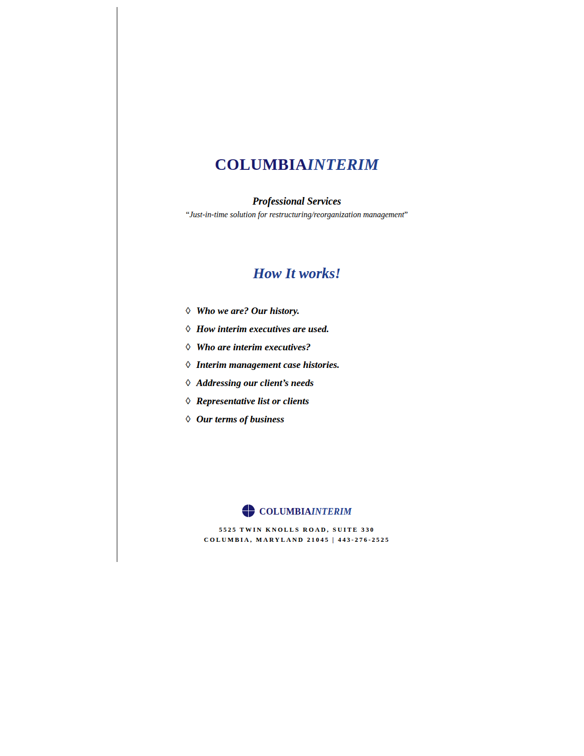Columbia Interim
Professional Services
“Just-in-time solution for restructuring/reorganization management”
How It works!
◊Who we are? Our history.
◊How interim executives are used.
◊Who are interim executives?
◊Interim management case histories.
◊Addressing our client’s needs
◊Representative list or clients
◊Our terms of business
Columbia Interim
5525 TWIN KNOLLS ROAD, SUITE 330
COLUMBIA, MARYLAND 21045 | 443-276-2525